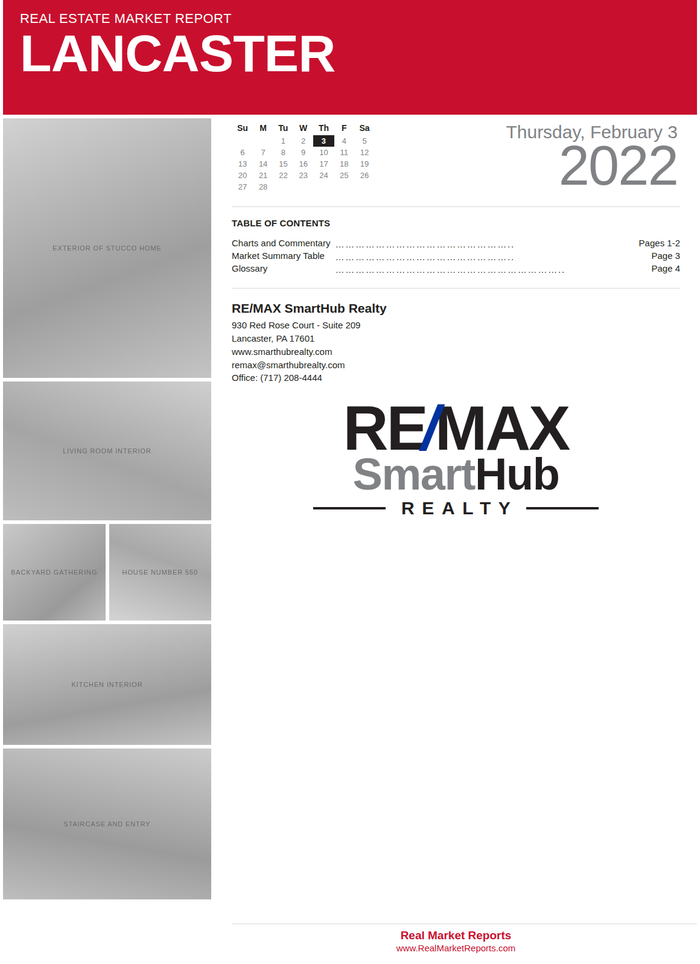Real Estate Market Report
Lancaster
Exterior of stucco home
Living room interior
Backyard gathering
House number 550
Kitchen interior
Staircase and entry
| Su | M | Tu | W | Th | F | Sa |
| --- | --- | --- | --- | --- | --- | --- |
| | | 1 | 2 | 3 | 4 | 5 |
| 6 | 7 | 8 | 9 | 10 | 11 | 12 |
| 13 | 14 | 15 | 16 | 17 | 18 | 19 |
| 20 | 21 | 22 | 23 | 24 | 25 | 26 |
| 27 | 28 | | | | | |
Thursday, February 3
2022
TABLE OF CONTENTS
| Charts and Commentary | …………………………………………….. | Pages 1-2 |
| Market Summary Table | …………………………………………….. | Page 3 |
| Glossary | ………………………………………………………….. | Page 4 |
RE/MAX SmartHub Realty
930 Red Rose Court - Suite 209
Lancaster, PA 17601
www.smarthubrealty.com
remax@smarthubrealty.com
Office: (717) 208-4444
RE/MAX
Smart Hub
REALTY
Real Market Reports
www.RealMarketReports.com